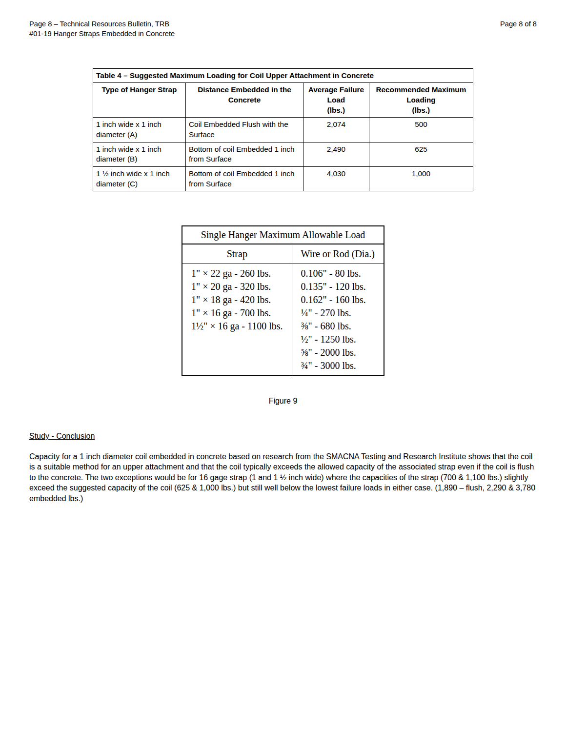Page 8 – Technical Resources Bulletin, TRB
#01-19 Hanger Straps Embedded in Concrete
Page 8 of 8
Table 4 – Suggested Maximum Loading for Coil Upper Attachment in Concrete
| Type of Hanger Strap | Distance Embedded in the Concrete | Average Failure Load (lbs.) | Recommended Maximum Loading (lbs.) |
| --- | --- | --- | --- |
| 1 inch wide x 1 inch diameter (A) | Coil Embedded Flush with the Surface | 2,074 | 500 |
| 1 inch wide x 1 inch diameter (B) | Bottom of coil Embedded 1 inch from Surface | 2,490 | 625 |
| 1 ½ inch wide x 1 inch diameter (C) | Bottom of coil Embedded 1 inch from Surface | 4,030 | 1,000 |
Single Hanger Maximum Allowable Load
| Strap | Wire or Rod (Dia.) |
| --- | --- |
| 1" × 22 ga - 260 lbs. 1" × 20 ga - 320 lbs. 1" × 18 ga - 420 lbs. 1" × 16 ga - 700 lbs. 1½" × 16 ga - 1100 lbs. | 0.106" - 80 lbs. 0.135" - 120 lbs. 0.162" - 160 lbs. ¼" - 270 lbs. ⅜" - 680 lbs. ½" - 1250 lbs. ⅝" - 2000 lbs. ¾" - 3000 lbs. |
Figure 9
Study - Conclusion
Capacity for a 1 inch diameter coil embedded in concrete based on research from the SMACNA Testing and Research Institute shows that the coil is a suitable method for an upper attachment and that the coil typically exceeds the allowed capacity of the associated strap even if the coil is flush to the concrete. The two exceptions would be for 16 gage strap (1 and 1 ½ inch wide) where the capacities of the strap (700 & 1,100 lbs.) slightly exceed the suggested capacity of the coil (625 & 1,000 lbs.) but still well below the lowest failure loads in either case. (1,890 – flush, 2,290 & 3,780 embedded lbs.)